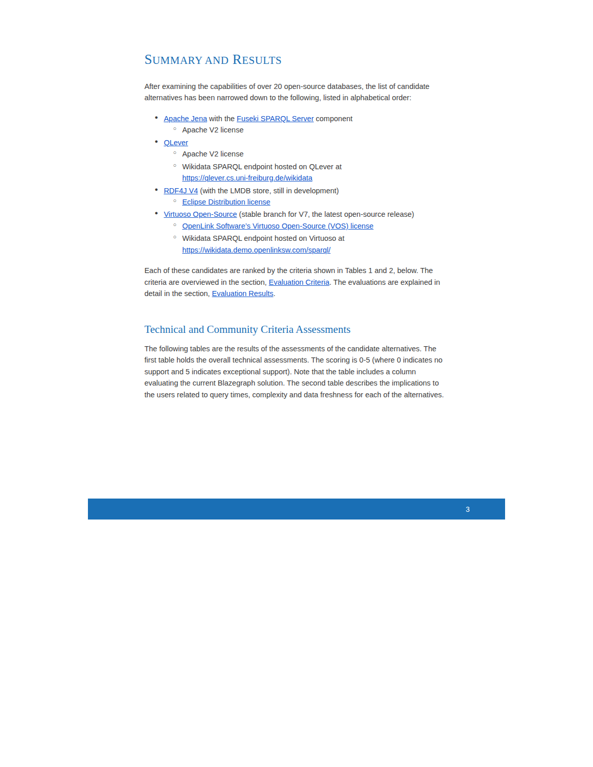SUMMARY AND RESULTS
After examining the capabilities of over 20 open-source databases, the list of candidate alternatives has been narrowed down to the following, listed in alphabetical order:
Apache Jena with the Fuseki SPARQL Server component
Apache V2 license
QLever
Apache V2 license
Wikidata SPARQL endpoint hosted on QLever at
https://qlever.cs.uni-freiburg.de/wikidata
RDF4J V4 (with the LMDB store, still in development)
Eclipse Distribution license
Virtuoso Open-Source (stable branch for V7, the latest open-source release)
OpenLink Software’s Virtuoso Open-Source (VOS) license
Wikidata SPARQL endpoint hosted on Virtuoso at
https://wikidata.demo.openlinksw.com/sparql/
Each of these candidates are ranked by the criteria shown in Tables 1 and 2, below. The criteria are overviewed in the section, Evaluation Criteria. The evaluations are explained in detail in the section, Evaluation Results.
Technical and Community Criteria Assessments
The following tables are the results of the assessments of the candidate alternatives. The first table holds the overall technical assessments. The scoring is 0-5 (where 0 indicates no support and 5 indicates exceptional support). Note that the table includes a column evaluating the current Blazegraph solution. The second table describes the implications to the users related to query times, complexity and data freshness for each of the alternatives.
3